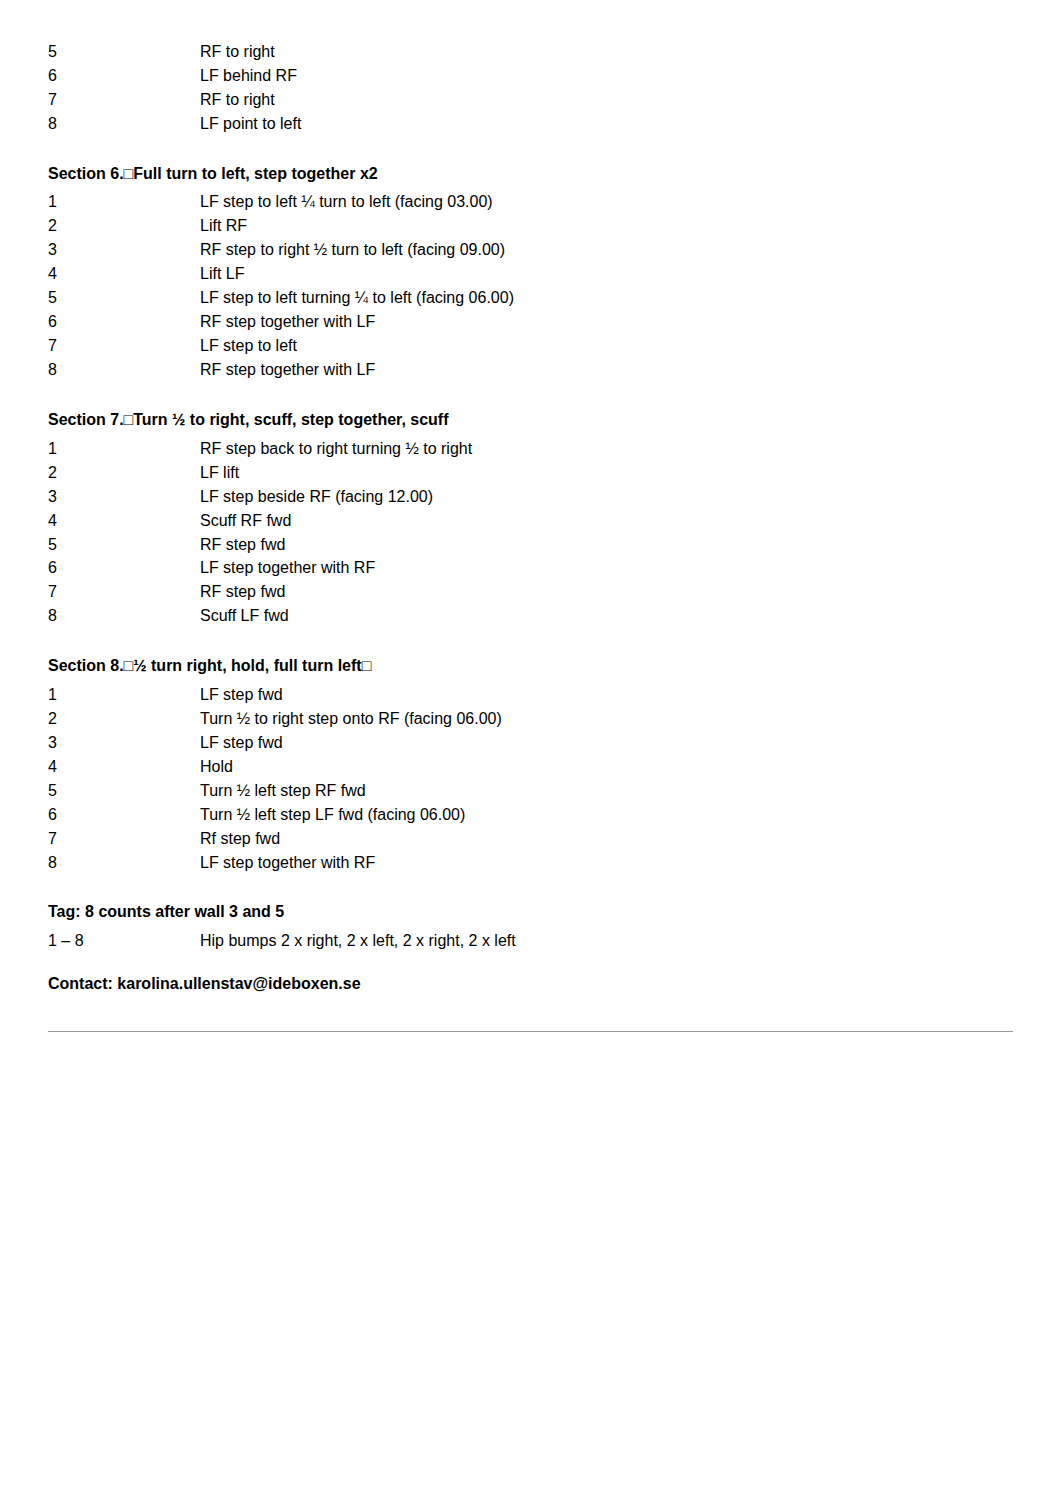| 5 | RF to right |
| 6 | LF behind RF |
| 7 | RF to right |
| 8 | LF point to left |
Section 6.□Full turn to left, step together x2
| 1 | LF step to left ¼ turn to left (facing 03.00) |
| 2 | Lift RF |
| 3 | RF step to right ½ turn to left (facing 09.00) |
| 4 | Lift LF |
| 5 | LF step to left turning ¼ to left (facing 06.00) |
| 6 | RF step together with LF |
| 7 | LF step to left |
| 8 | RF step together with LF |
Section 7.□Turn ½ to right, scuff, step together, scuff
| 1 | RF step back to right turning ½ to right |
| 2 | LF lift |
| 3 | LF step beside RF (facing 12.00) |
| 4 | Scuff RF fwd |
| 5 | RF step fwd |
| 6 | LF step together with RF |
| 7 | RF step fwd |
| 8 | Scuff LF fwd |
Section 8.□½ turn right, hold, full turn left□
| 1 | LF step fwd |
| 2 | Turn ½ to right step onto RF (facing 06.00) |
| 3 | LF step fwd |
| 4 | Hold |
| 5 | Turn ½ left step RF fwd |
| 6 | Turn ½ left step LF fwd (facing 06.00) |
| 7 | Rf step fwd |
| 8 | LF step together with RF |
Tag: 8 counts after wall 3 and 5
| 1 – 8 | Hip bumps 2 x right, 2 x left, 2 x right, 2 x left |
Contact: karolina.ullenstav@ideboxen.se